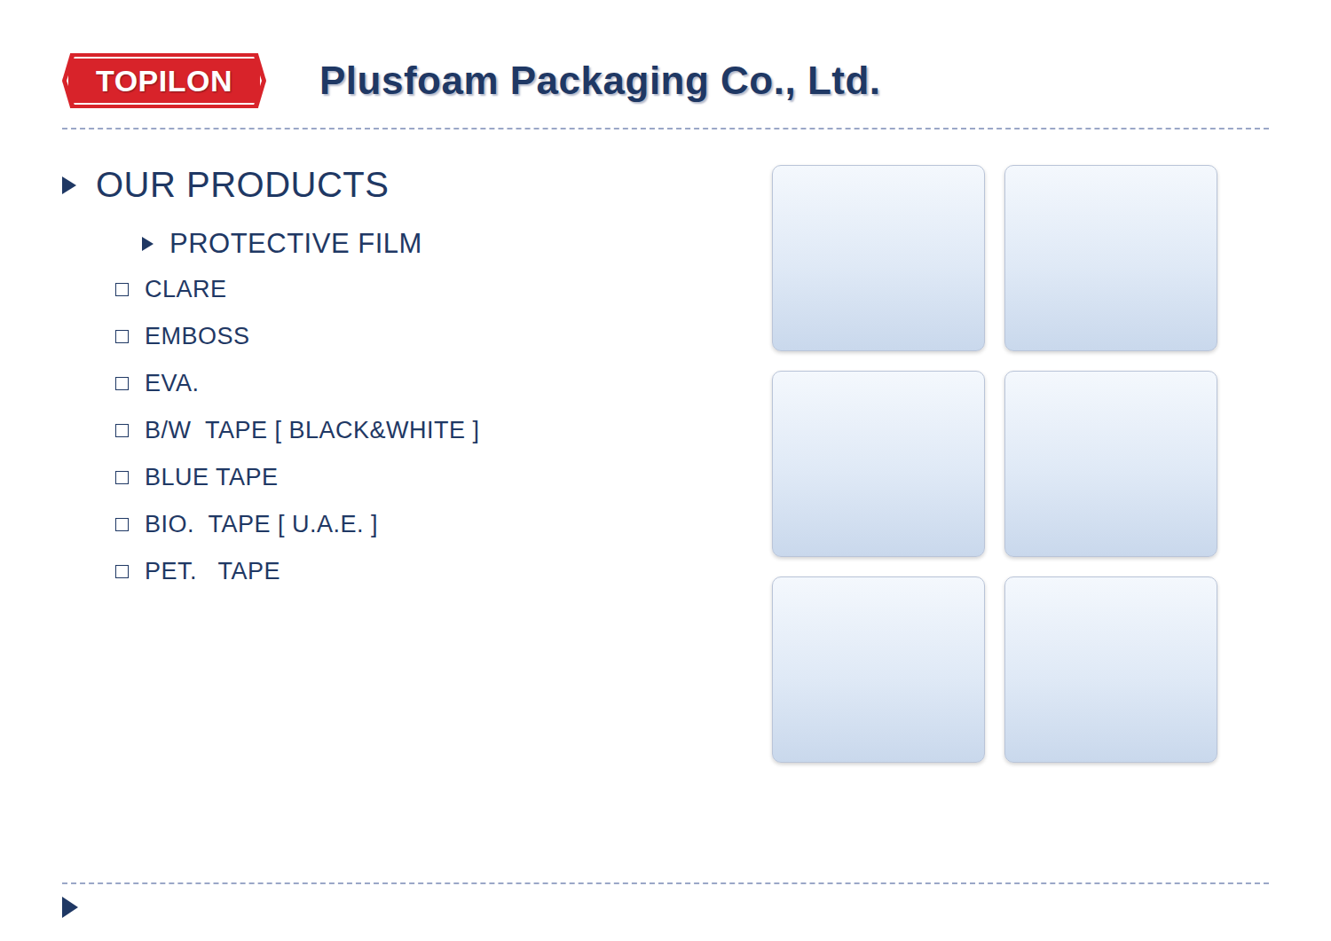TOPILON
Plusfoam Packaging Co., Ltd.
OUR PRODUCTS
PROTECTIVE FILM
CLARE
EMBOSS
EVA.
B/W TAPE [ BLACK&WHITE ]
BLUE TAPE
BIO. TAPE [ U.A.E. ]
PET. TAPE